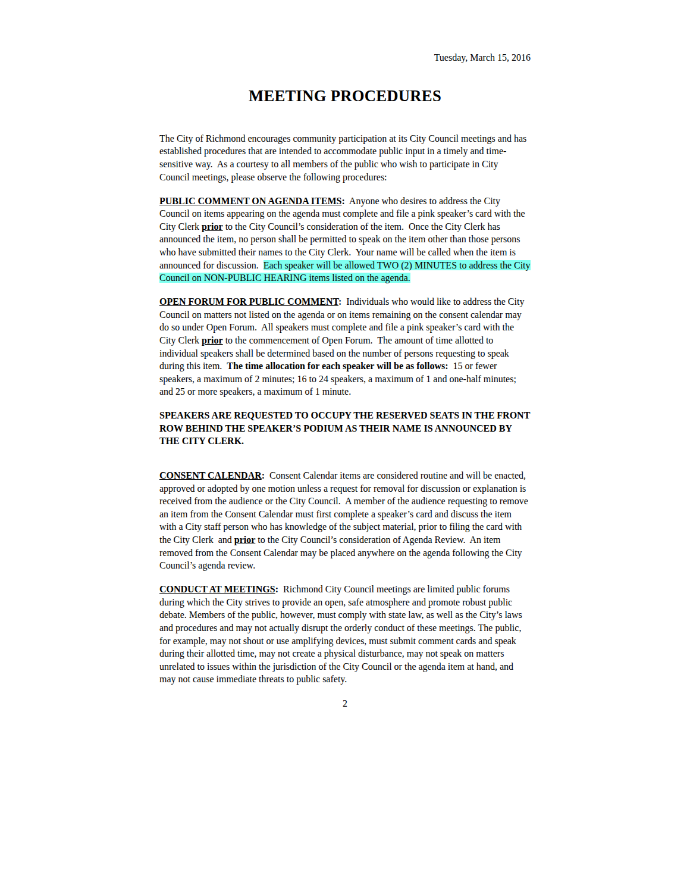Tuesday, March 15, 2016
MEETING PROCEDURES
The City of Richmond encourages community participation at its City Council meetings and has established procedures that are intended to accommodate public input in a timely and time-sensitive way. As a courtesy to all members of the public who wish to participate in City Council meetings, please observe the following procedures:
PUBLIC COMMENT ON AGENDA ITEMS: Anyone who desires to address the City Council on items appearing on the agenda must complete and file a pink speaker’s card with the City Clerk prior to the City Council’s consideration of the item. Once the City Clerk has announced the item, no person shall be permitted to speak on the item other than those persons who have submitted their names to the City Clerk. Your name will be called when the item is announced for discussion. Each speaker will be allowed TWO (2) MINUTES to address the City Council on NON-PUBLIC HEARING items listed on the agenda.
OPEN FORUM FOR PUBLIC COMMENT: Individuals who would like to address the City Council on matters not listed on the agenda or on items remaining on the consent calendar may do so under Open Forum. All speakers must complete and file a pink speaker’s card with the City Clerk prior to the commencement of Open Forum. The amount of time allotted to individual speakers shall be determined based on the number of persons requesting to speak during this item. The time allocation for each speaker will be as follows: 15 or fewer speakers, a maximum of 2 minutes; 16 to 24 speakers, a maximum of 1 and one-half minutes; and 25 or more speakers, a maximum of 1 minute.
SPEAKERS ARE REQUESTED TO OCCUPY THE RESERVED SEATS IN THE FRONT ROW BEHIND THE SPEAKER’S PODIUM AS THEIR NAME IS ANNOUNCED BY THE CITY CLERK.
CONSENT CALENDAR: Consent Calendar items are considered routine and will be enacted, approved or adopted by one motion unless a request for removal for discussion or explanation is received from the audience or the City Council. A member of the audience requesting to remove an item from the Consent Calendar must first complete a speaker’s card and discuss the item with a City staff person who has knowledge of the subject material, prior to filing the card with the City Clerk and prior to the City Council’s consideration of Agenda Review. An item removed from the Consent Calendar may be placed anywhere on the agenda following the City Council’s agenda review.
CONDUCT AT MEETINGS: Richmond City Council meetings are limited public forums during which the City strives to provide an open, safe atmosphere and promote robust public debate. Members of the public, however, must comply with state law, as well as the City’s laws and procedures and may not actually disrupt the orderly conduct of these meetings. The public, for example, may not shout or use amplifying devices, must submit comment cards and speak during their allotted time, may not create a physical disturbance, may not speak on matters unrelated to issues within the jurisdiction of the City Council or the agenda item at hand, and may not cause immediate threats to public safety.
2